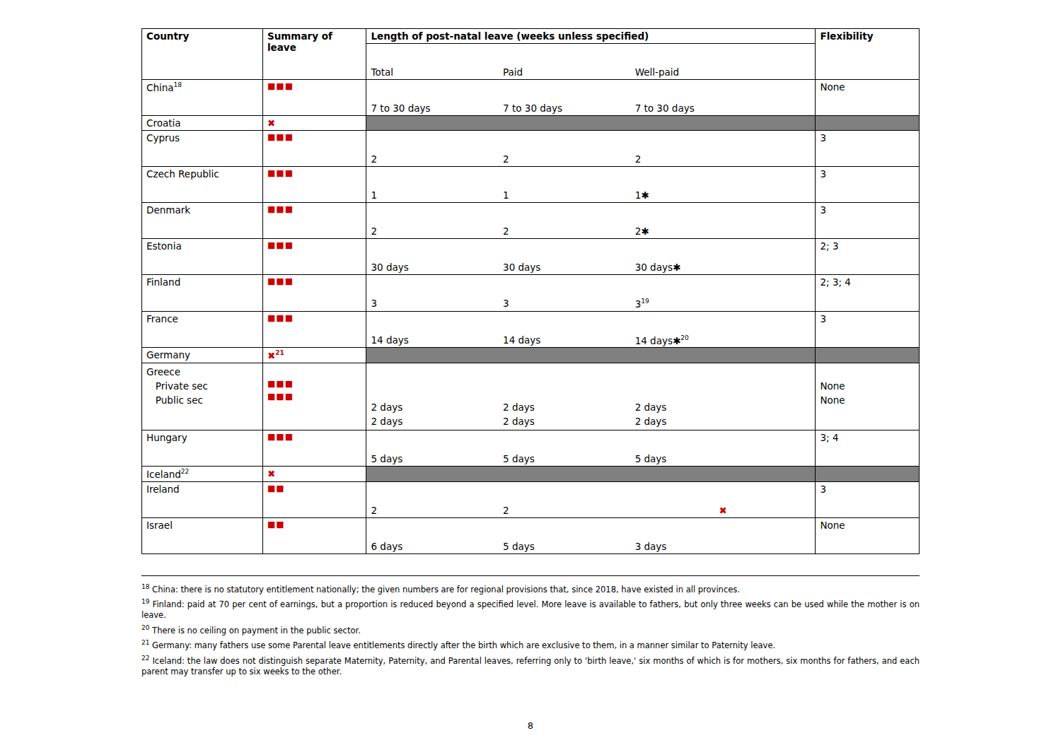| Country | Summary of leave | Length of post-natal leave (weeks unless specified) | Flexibility |
| --- | --- | --- | --- |
| / Total / Paid / Well-paid / / --- / --- / --- / |
| China 18 | ■■■ | / 7 to 30 days / 7 to 30 days / 7 to 30 days / | None |
| Croatia | ✖ | | |
| Cyprus | ■■■ | / 2 / 2 / 2 / | 3 |
| Czech Republic | ■■■ | / 1 / 1 / 1 ✱ / | 3 |
| Denmark | ■■■ | / 2 / 2 / 2 ✱ / | 3 |
| Estonia | ■■■ | / 30 days / 30 days / 30 days ✱ / | 2; 3 |
| Finland | ■■■ | / 3 / 3 / 3 19 / | 2; 3; 4 |
| France | ■■■ | / 14 days / 14 days / 14 days ✱ 20 / | 3 |
| Germany | ✖ 21 | | |
| Greece Private sec Public sec | ■■■ ■■■ | / 2 days / 2 days / 2 days / / 2 days / 2 days / 2 days / | None None |
| Hungary | ■■■ | / 5 days / 5 days / 5 days / | 3; 4 |
| Iceland 22 | ✖ | | |
| Ireland | ■■ | / 2 / 2 / ✖ / | 3 |
| Israel | ■■ | / 6 days / 5 days / 3 days / | None |
18 China: there is no statutory entitlement nationally; the given numbers are for regional provisions that, since 2018, have existed in all provinces.
19 Finland: paid at 70 per cent of earnings, but a proportion is reduced beyond a specified level. More leave is available to fathers, but only three weeks can be used while the mother is on leave.
20 There is no ceiling on payment in the public sector.
21 Germany: many fathers use some Parental leave entitlements directly after the birth which are exclusive to them, in a manner similar to Paternity leave.
22 Iceland: the law does not distinguish separate Maternity, Paternity, and Parental leaves, referring only to 'birth leave,' six months of which is for mothers, six months for fathers, and each parent may transfer up to six weeks to the other.
8